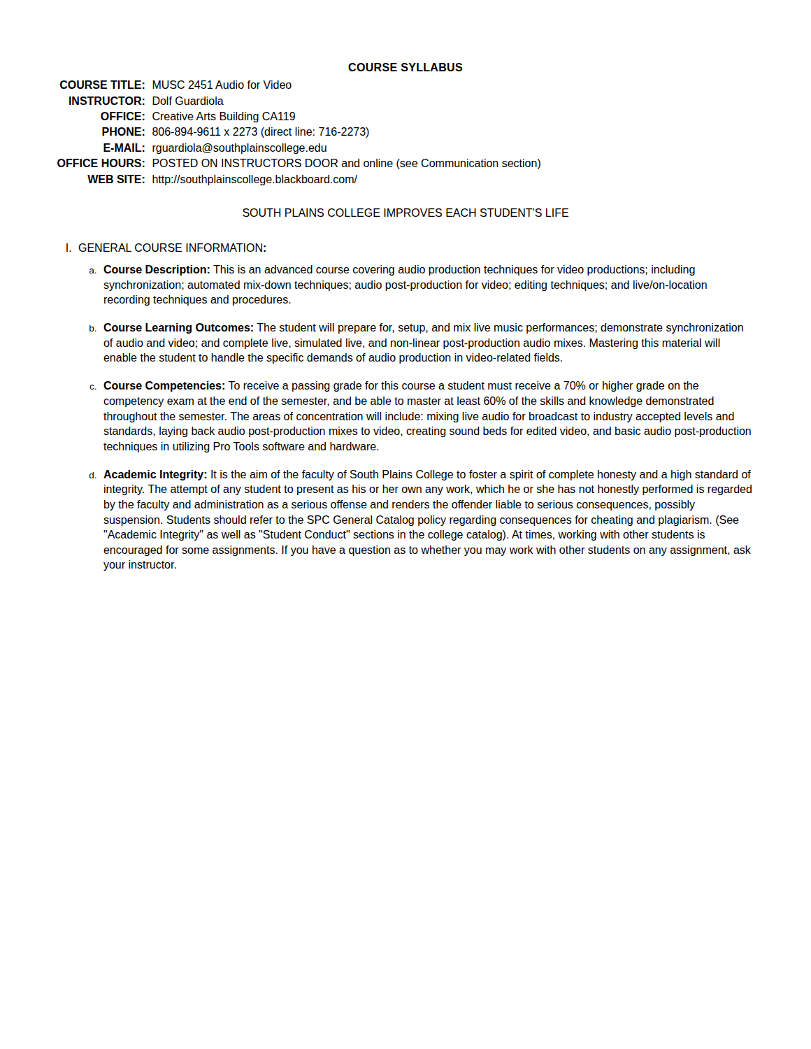COURSE SYLLABUS
| COURSE TITLE: | MUSC 2451 Audio for Video |
| INSTRUCTOR: | Dolf Guardiola |
| OFFICE: | Creative Arts Building CA119 |
| PHONE: | 806-894-9611 x 2273 (direct line: 716-2273) |
| E-MAIL: | rguardiola@southplainscollege.edu |
| OFFICE HOURS: | POSTED ON INSTRUCTORS DOOR and online (see Communication section) |
| WEB SITE: | http://southplainscollege.blackboard.com/ |
SOUTH PLAINS COLLEGE IMPROVES EACH STUDENT'S LIFE
GENERAL COURSE INFORMATION:
Course Description: This is an advanced course covering audio production techniques for video productions; including synchronization; automated mix-down techniques; audio post-production for video; editing techniques; and live/on-location recording techniques and procedures.
Course Learning Outcomes: The student will prepare for, setup, and mix live music performances; demonstrate synchronization of audio and video; and complete live, simulated live, and non-linear post-production audio mixes. Mastering this material will enable the student to handle the specific demands of audio production in video-related fields.
Course Competencies: To receive a passing grade for this course a student must receive a 70% or higher grade on the competency exam at the end of the semester, and be able to master at least 60% of the skills and knowledge demonstrated throughout the semester. The areas of concentration will include: mixing live audio for broadcast to industry accepted levels and standards, laying back audio post-production mixes to video, creating sound beds for edited video, and basic audio post-production techniques in utilizing Pro Tools software and hardware.
Academic Integrity: It is the aim of the faculty of South Plains College to foster a spirit of complete honesty and a high standard of integrity. The attempt of any student to present as his or her own any work, which he or she has not honestly performed is regarded by the faculty and administration as a serious offense and renders the offender liable to serious consequences, possibly suspension. Students should refer to the SPC General Catalog policy regarding consequences for cheating and plagiarism. (See "Academic Integrity" as well as "Student Conduct" sections in the college catalog). At times, working with other students is encouraged for some assignments. If you have a question as to whether you may work with other students on any assignment, ask your instructor.